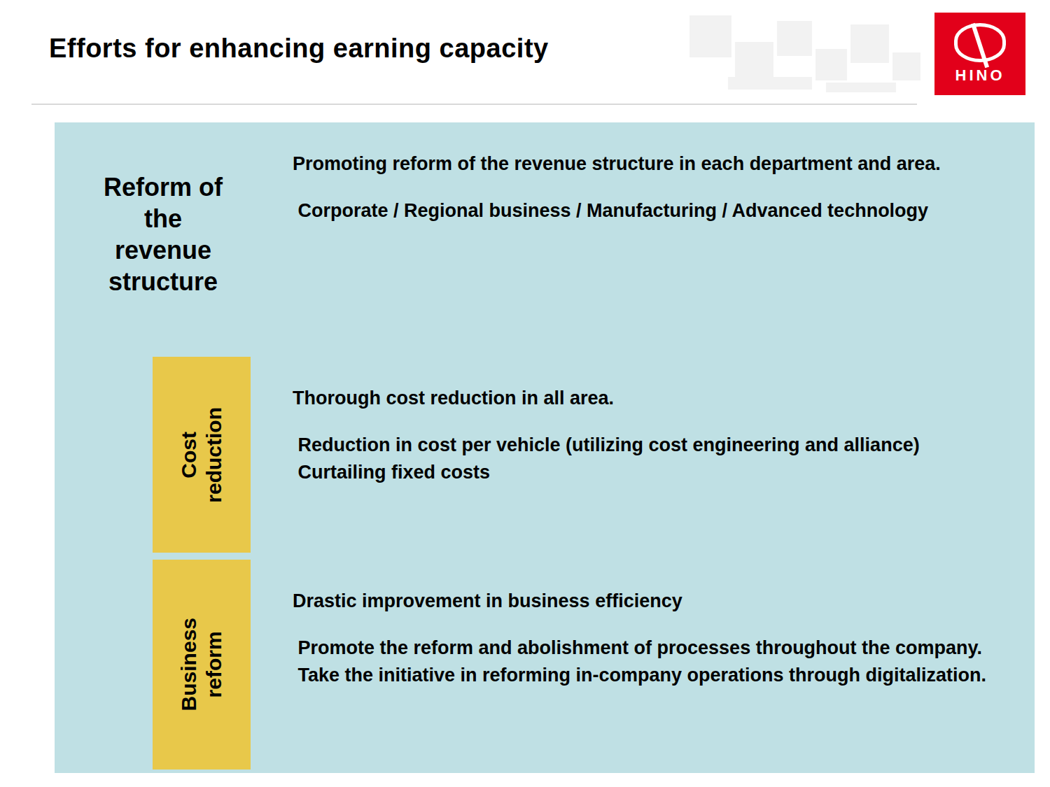Efforts for enhancing earning capacity
HINO
Reform of
the
revenue
structure
Cost
reduction
Business
reform
Promoting reform of the revenue structure in each department and area.
Corporate / Regional business / Manufacturing / Advanced technology
Thorough cost reduction in all area.
Reduction in cost per vehicle (utilizing cost engineering and alliance)
Curtailing fixed costs
Drastic improvement in business efficiency
Promote the reform and abolishment of processes throughout the company.
Take the initiative in reforming in-company operations through digitalization.